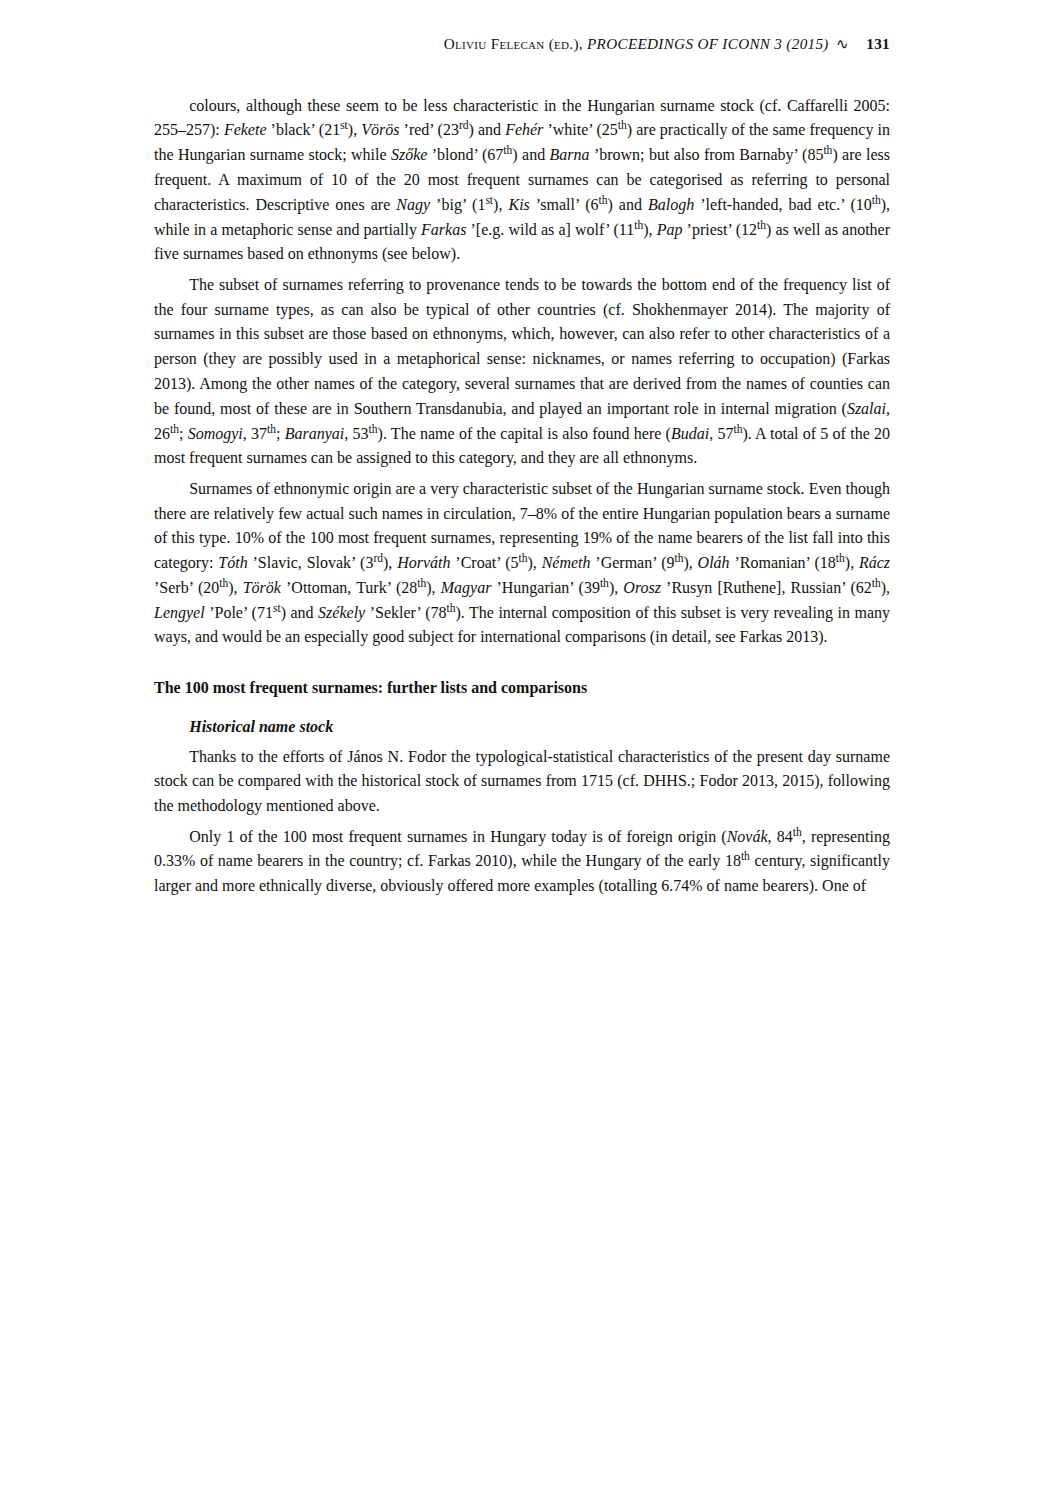Oliviu Felecan (ed.), PROCEEDINGS OF ICONN 3 (2015)∿131
colours, although these seem to be less characteristic in the Hungarian surname stock (cf. Caffarelli 2005: 255–257): Fekete ’black’ (21st), Vörös ’red’ (23rd) and Fehér ’white’ (25th) are practically of the same frequency in the Hungarian surname stock; while Szőke ’blond’ (67th) and Barna ’brown; but also from Barnaby’ (85th) are less frequent. A maximum of 10 of the 20 most frequent surnames can be categorised as referring to personal characteristics. Descriptive ones are Nagy ’big’ (1st), Kis ’small’ (6th) and Balogh ’left-handed, bad etc.’ (10th), while in a metaphoric sense and partially Farkas ’[e.g. wild as a] wolf’ (11th), Pap ’priest’ (12th) as well as another five surnames based on ethnonyms (see below).
The subset of surnames referring to provenance tends to be towards the bottom end of the frequency list of the four surname types, as can also be typical of other countries (cf. Shokhenmayer 2014). The majority of surnames in this subset are those based on ethnonyms, which, however, can also refer to other characteristics of a person (they are possibly used in a metaphorical sense: nicknames, or names referring to occupation) (Farkas 2013). Among the other names of the category, several surnames that are derived from the names of counties can be found, most of these are in Southern Transdanubia, and played an important role in internal migration (Szalai, 26th; Somogyi, 37th; Baranyai, 53th). The name of the capital is also found here (Budai, 57th). A total of 5 of the 20 most frequent surnames can be assigned to this category, and they are all ethnonyms.
Surnames of ethnonymic origin are a very characteristic subset of the Hungarian surname stock. Even though there are relatively few actual such names in circulation, 7–8% of the entire Hungarian population bears a surname of this type. 10% of the 100 most frequent surnames, representing 19% of the name bearers of the list fall into this category: Tóth ’Slavic, Slovak’ (3rd), Horváth ’Croat’ (5th), Németh ’German’ (9th), Oláh ’Romanian’ (18th), Rácz ’Serb’ (20th), Török ’Ottoman, Turk’ (28th), Magyar ’Hungarian’ (39th), Orosz ’Rusyn [Ruthene], Russian’ (62th), Lengyel ’Pole’ (71st) and Székely ’Sekler’ (78th). The internal composition of this subset is very revealing in many ways, and would be an especially good subject for international comparisons (in detail, see Farkas 2013).
The 100 most frequent surnames: further lists and comparisons
Historical name stock
Thanks to the efforts of János N. Fodor the typological-statistical characteristics of the present day surname stock can be compared with the historical stock of surnames from 1715 (cf. DHHS.; Fodor 2013, 2015), following the methodology mentioned above.
Only 1 of the 100 most frequent surnames in Hungary today is of foreign origin (Novák, 84th, representing 0.33% of name bearers in the country; cf. Farkas 2010), while the Hungary of the early 18th century, significantly larger and more ethnically diverse, obviously offered more examples (totalling 6.74% of name bearers). One of